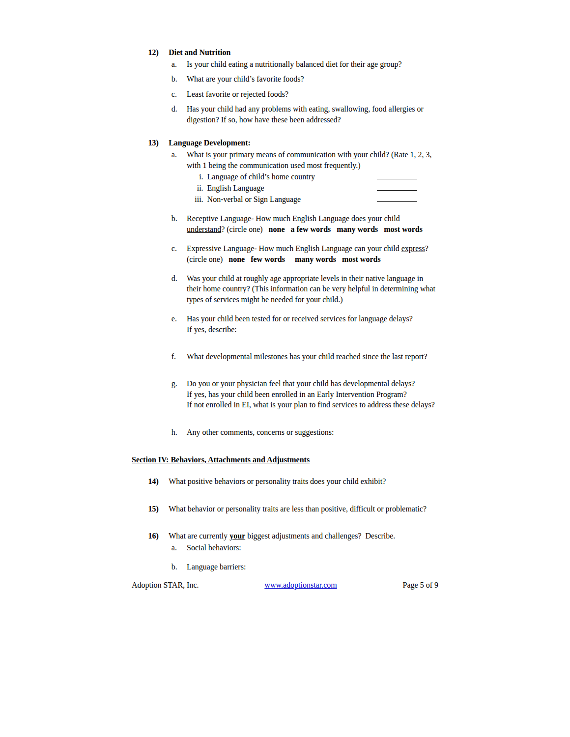12) Diet and Nutrition
a. Is your child eating a nutritionally balanced diet for their age group?
b. What are your child’s favorite foods?
c. Least favorite or rejected foods?
d. Has your child had any problems with eating, swallowing, food allergies or digestion? If so, how have these been addressed?
13) Language Development:
a. What is your primary means of communication with your child? (Rate 1, 2, 3, with 1 being the communication used most frequently.)
i. Language of child’s home country
ii. English Language
iii. Non-verbal or Sign Language
b. Receptive Language- How much English Language does your child understand? (circle one) none a few words many words most words
c. Expressive Language- How much English Language can your child express? (circle one) none few words many words most words
d. Was your child at roughly age appropriate levels in their native language in their home country? (This information can be very helpful in determining what types of services might be needed for your child.)
e. Has your child been tested for or received services for language delays?
If yes, describe:
f. What developmental milestones has your child reached since the last report?
g. Do you or your physician feel that your child has developmental delays?
If yes, has your child been enrolled in an Early Intervention Program?
If not enrolled in EI, what is your plan to find services to address these delays?
h. Any other comments, concerns or suggestions:
Section IV: Behaviors, Attachments and Adjustments
14) What positive behaviors or personality traits does your child exhibit?
15) What behavior or personality traits are less than positive, difficult or problematic?
16) What are currently your biggest adjustments and challenges? Describe.
a. Social behaviors:
b. Language barriers:
Adoption STAR, Inc.
www.adoptionstar.com
Page 5 of 9